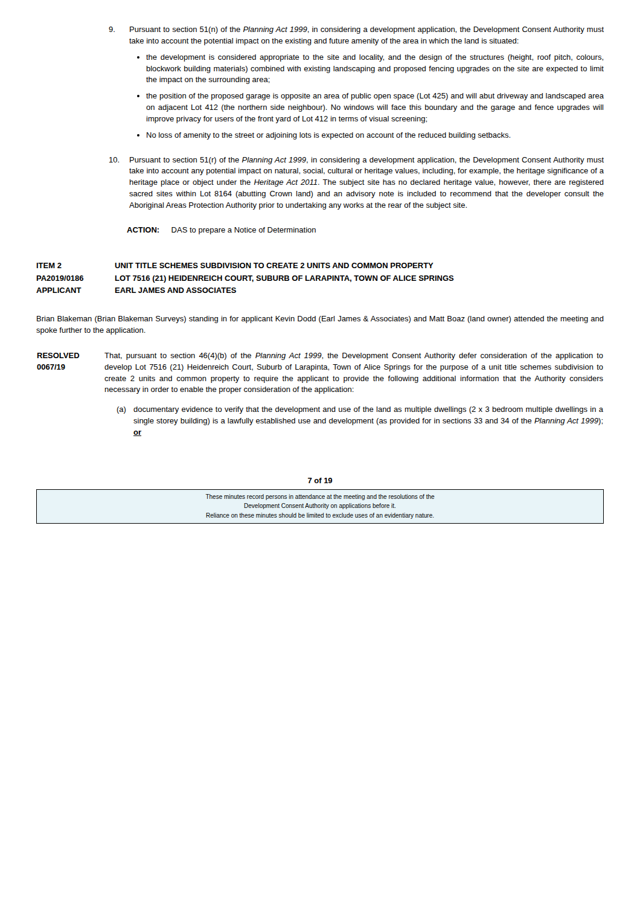9.
Pursuant to section 51(n) of the Planning Act 1999, in considering a development application, the Development Consent Authority must take into account the potential impact on the existing and future amenity of the area in which the land is situated:
the development is considered appropriate to the site and locality, and the design of the structures (height, roof pitch, colours, blockwork building materials) combined with existing landscaping and proposed fencing upgrades on the site are expected to limit the impact on the surrounding area;
the position of the proposed garage is opposite an area of public open space (Lot 425) and will abut driveway and landscaped area on adjacent Lot 412 (the northern side neighbour). No windows will face this boundary and the garage and fence upgrades will improve privacy for users of the front yard of Lot 412 in terms of visual screening;
No loss of amenity to the street or adjoining lots is expected on account of the reduced building setbacks.
10.
Pursuant to section 51(r) of the Planning Act 1999, in considering a development application, the Development Consent Authority must take into account any potential impact on natural, social, cultural or heritage values, including, for example, the heritage significance of a heritage place or object under the Heritage Act 2011. The subject site has no declared heritage value, however, there are registered sacred sites within Lot 8164 (abutting Crown land) and an advisory note is included to recommend that the developer consult the Aboriginal Areas Protection Authority prior to undertaking any works at the rear of the subject site.
ACTION: DAS to prepare a Notice of Determination
| ITEM 2 | UNIT TITLE SCHEMES SUBDIVISION TO CREATE 2 UNITS AND COMMON PROPERTY |
| PA2019/0186 | LOT 7516 (21) HEIDENREICH COURT, SUBURB OF LARAPINTA, TOWN OF ALICE SPRINGS |
| APPLICANT | EARL JAMES AND ASSOCIATES |
Brian Blakeman (Brian Blakeman Surveys) standing in for applicant Kevin Dodd (Earl James & Associates) and Matt Boaz (land owner) attended the meeting and spoke further to the application.
| RESOLVED 0067/19 | That, pursuant to section 46(4)(b) of the Planning Act 1999 , the Development Consent Authority defer consideration of the application to develop Lot 7516 (21) Heidenreich Court, Suburb of Larapinta, Town of Alice Springs for the purpose of a unit title schemes subdivision to create 2 units and common property to require the applicant to provide the following additional information that the Authority considers necessary in order to enable the proper consideration of the application: (a) documentary evidence to verify that the development and use of the land as multiple dwellings (2 x 3 bedroom multiple dwellings in a single storey building) is a lawfully established use and development (as provided for in sections 33 and 34 of the Planning Act 1999 ); or |
7 of 19
These minutes record persons in attendance at the meeting and the resolutions of the
Development Consent Authority on applications before it.
Reliance on these minutes should be limited to exclude uses of an evidentiary nature.